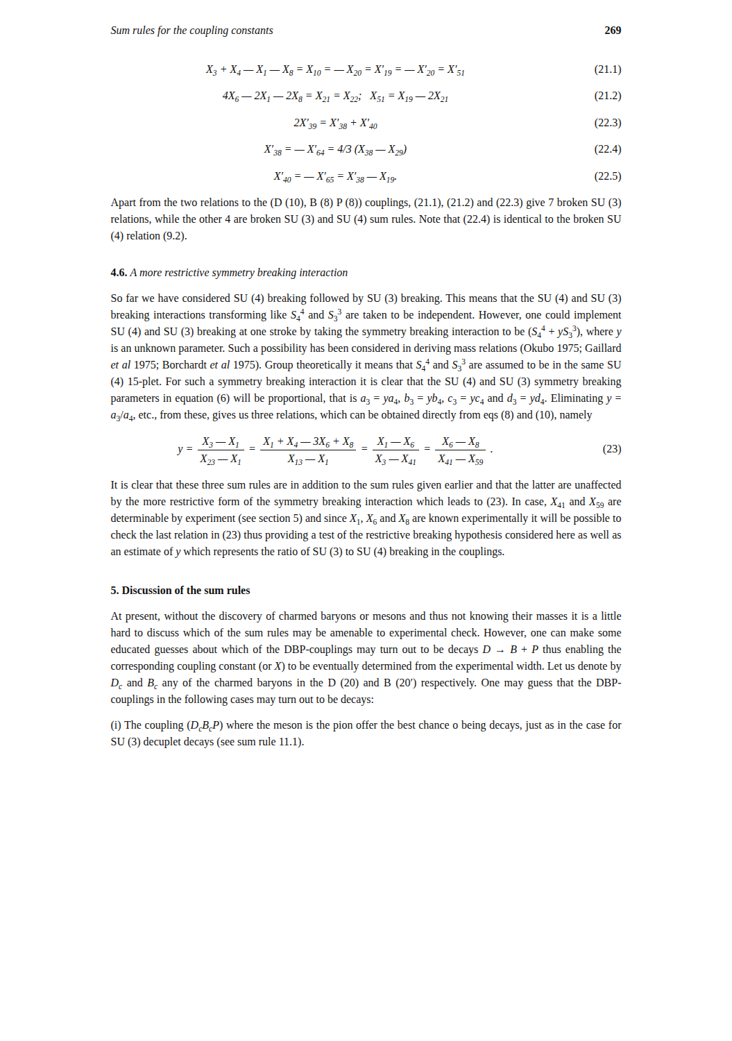Sum rules for the coupling constants 269
X3 + X4 — X1 — X8 = X10 = — X20 = X′19 = — X′20 = X′51
(21.1)
4X6 — 2X1 — 2X8 = X21 = X22; X51 = X19 — 2X21
(21.2)
2X′39 = X′38 + X′40
(22.3)
X′38 = — X′64 = 4/3 (X38 — X29)
(22.4)
X′40 = — X′65 = X′38 — X19.
(22.5)
Apart from the two relations to the (D (10), B (8) P (8)) couplings, (21.1), (21.2) and (22.3) give 7 broken SU (3) relations, while the other 4 are broken SU (3) and SU (4) sum rules. Note that (22.4) is identical to the broken SU (4) relation (9.2).
4.6. A more restrictive symmetry breaking interaction
So far we have considered SU (4) breaking followed by SU (3) breaking. This means that the SU (4) and SU (3) breaking interactions transforming like S44 and S33 are taken to be independent. However, one could implement SU (4) and SU (3) breaking at one stroke by taking the symmetry breaking interaction to be (S44 + yS33), where y is an unknown parameter. Such a possibility has been considered in deriving mass relations (Okubo 1975; Gaillard et al 1975; Borchardt et al 1975). Group theoretically it means that S44 and S33 are assumed to be in the same SU (4) 15-plet. For such a symmetry breaking interaction it is clear that the SU (4) and SU (3) symmetry breaking parameters in equation (6) will be proportional, that is a3 = ya4, b3 = yb4, c3 = yc4 and d3 = yd4. Eliminating y = a3/a4, etc., from these, gives us three relations, which can be obtained directly from eqs (8) and (10), namely
y = X3 — X1 X23 — X1 = X1 + X4 — 3X6 + X8 X13 — X1 = X1 — X6 X3 — X41 = X6 — X8 X41 — X59 .
(23)
It is clear that these three sum rules are in addition to the sum rules given earlier and that the latter are unaffected by the more restrictive form of the symmetry breaking interaction which leads to (23). In case, X41 and X59 are determinable by experiment (see section 5) and since X1, X6 and X8 are known experimentally it will be possible to check the last relation in (23) thus providing a test of the restrictive breaking hypothesis considered here as well as an estimate of y which represents the ratio of SU (3) to SU (4) breaking in the couplings.
5. Discussion of the sum rules
At present, without the discovery of charmed baryons or mesons and thus not knowing their masses it is a little hard to discuss which of the sum rules may be amenable to experimental check. However, one can make some educated guesses about which of the DBP-couplings may turn out to be decays D → B + P thus enabling the corresponding coupling constant (or X) to be eventually determined from the experimental width. Let us denote by Dc and Bc any of the charmed baryons in the D (20) and B (20′) respectively. One may guess that the DBP-couplings in the following cases may turn out to be decays:
(i) The coupling (DcBcP) where the meson is the pion offer the best chance o being decays, just as in the case for SU (3) decuplet decays (see sum rule 11.1).